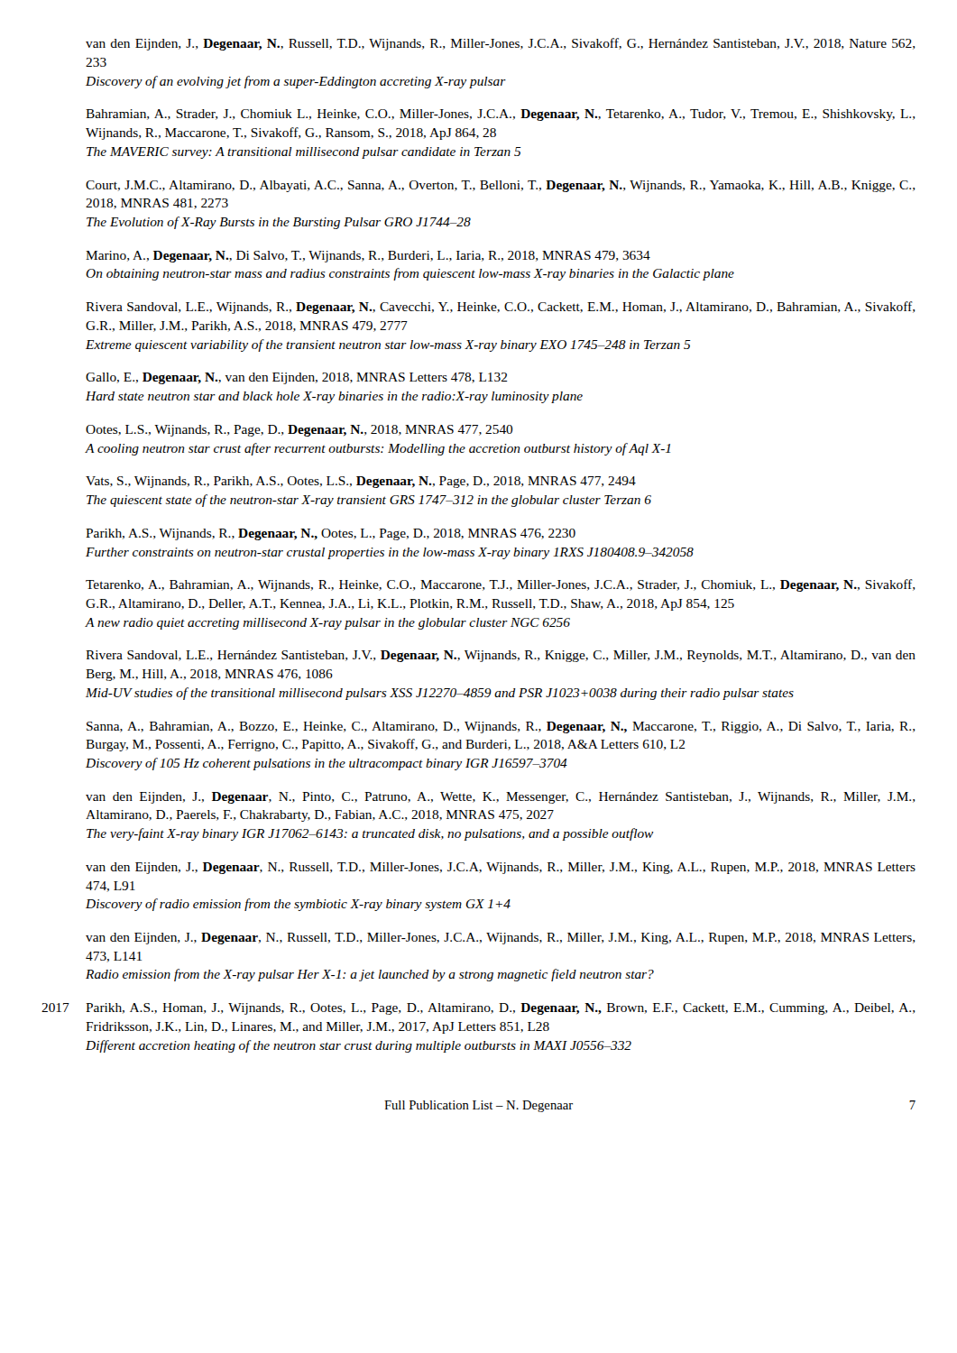van den Eijnden, J., Degenaar, N., Russell, T.D., Wijnands, R., Miller-Jones, J.C.A., Sivakoff, G., Hernández Santisteban, J.V., 2018, Nature 562, 233 Discovery of an evolving jet from a super-Eddington accreting X-ray pulsar
Bahramian, A., Strader, J., Chomiuk L., Heinke, C.O., Miller-Jones, J.C.A., Degenaar, N., Tetarenko, A., Tudor, V., Tremou, E., Shishkovsky, L., Wijnands, R., Maccarone, T., Sivakoff, G., Ransom, S., 2018, ApJ 864, 28 The MAVERIC survey: A transitional millisecond pulsar candidate in Terzan 5
Court, J.M.C., Altamirano, D., Albayati, A.C., Sanna, A., Overton, T., Belloni, T., Degenaar, N., Wijnands, R., Yamaoka, K., Hill, A.B., Knigge, C., 2018, MNRAS 481, 2273 The Evolution of X-Ray Bursts in the Bursting Pulsar GRO J1744–28
Marino, A., Degenaar, N., Di Salvo, T., Wijnands, R., Burderi, L., Iaria, R., 2018, MNRAS 479, 3634 On obtaining neutron-star mass and radius constraints from quiescent low-mass X-ray binaries in the Galactic plane
Rivera Sandoval, L.E., Wijnands, R., Degenaar, N., Cavecchi, Y., Heinke, C.O., Cackett, E.M., Homan, J., Altamirano, D., Bahramian, A., Sivakoff, G.R., Miller, J.M., Parikh, A.S., 2018, MNRAS 479, 2777 Extreme quiescent variability of the transient neutron star low-mass X-ray binary EXO 1745–248 in Terzan 5
Gallo, E., Degenaar, N., van den Eijnden, 2018, MNRAS Letters 478, L132 Hard state neutron star and black hole X-ray binaries in the radio:X-ray luminosity plane
Ootes, L.S., Wijnands, R., Page, D., Degenaar, N., 2018, MNRAS 477, 2540 A cooling neutron star crust after recurrent outbursts: Modelling the accretion outburst history of Aql X-1
Vats, S., Wijnands, R., Parikh, A.S., Ootes, L.S., Degenaar, N., Page, D., 2018, MNRAS 477, 2494 The quiescent state of the neutron-star X-ray transient GRS 1747–312 in the globular cluster Terzan 6
Parikh, A.S., Wijnands, R., Degenaar, N., Ootes, L., Page, D., 2018, MNRAS 476, 2230 Further constraints on neutron-star crustal properties in the low-mass X-ray binary 1RXS J180408.9–342058
Tetarenko, A., Bahramian, A., Wijnands, R., Heinke, C.O., Maccarone, T.J., Miller-Jones, J.C.A., Strader, J., Chomiuk, L., Degenaar, N., Sivakoff, G.R., Altamirano, D., Deller, A.T., Kennea, J.A., Li, K.L., Plotkin, R.M., Russell, T.D., Shaw, A., 2018, ApJ 854, 125 A new radio quiet accreting millisecond X-ray pulsar in the globular cluster NGC 6256
Rivera Sandoval, L.E., Hernández Santisteban, J.V., Degenaar, N., Wijnands, R., Knigge, C., Miller, J.M., Reynolds, M.T., Altamirano, D., van den Berg, M., Hill, A., 2018, MNRAS 476, 1086 Mid-UV studies of the transitional millisecond pulsars XSS J12270–4859 and PSR J1023+0038 during their radio pulsar states
Sanna, A., Bahramian, A., Bozzo, E., Heinke, C., Altamirano, D., Wijnands, R., Degenaar, N., Maccarone, T., Riggio, A., Di Salvo, T., Iaria, R., Burgay, M., Possenti, A., Ferrigno, C., Papitto, A., Sivakoff, G., and Burderi, L., 2018, A&A Letters 610, L2 Discovery of 105 Hz coherent pulsations in the ultracompact binary IGR J16597–3704
van den Eijnden, J., Degenaar, N., Pinto, C., Patruno, A., Wette, K., Messenger, C., Hernández Santisteban, J., Wijnands, R., Miller, J.M., Altamirano, D., Paerels, F., Chakrabarty, D., Fabian, A.C., 2018, MNRAS 475, 2027 The very-faint X-ray binary IGR J17062–6143: a truncated disk, no pulsations, and a possible outflow
van den Eijnden, J., Degenaar, N., Russell, T.D., Miller-Jones, J.C.A, Wijnands, R., Miller, J.M., King, A.L., Rupen, M.P., 2018, MNRAS Letters 474, L91 Discovery of radio emission from the symbiotic X-ray binary system GX 1+4
van den Eijnden, J., Degenaar, N., Russell, T.D., Miller-Jones, J.C.A., Wijnands, R., Miller, J.M., King, A.L., Rupen, M.P., 2018, MNRAS Letters, 473, L141 Radio emission from the X-ray pulsar Her X-1: a jet launched by a strong magnetic field neutron star?
2017 Parikh, A.S., Homan, J., Wijnands, R., Ootes, L., Page, D., Altamirano, D., Degenaar, N., Brown, E.F., Cackett, E.M., Cumming, A., Deibel, A., Fridriksson, J.K., Lin, D., Linares, M., and Miller, J.M., 2017, ApJ Letters 851, L28 Different accretion heating of the neutron star crust during multiple outbursts in MAXI J0556–332
Full Publication List – N. Degenaar 7